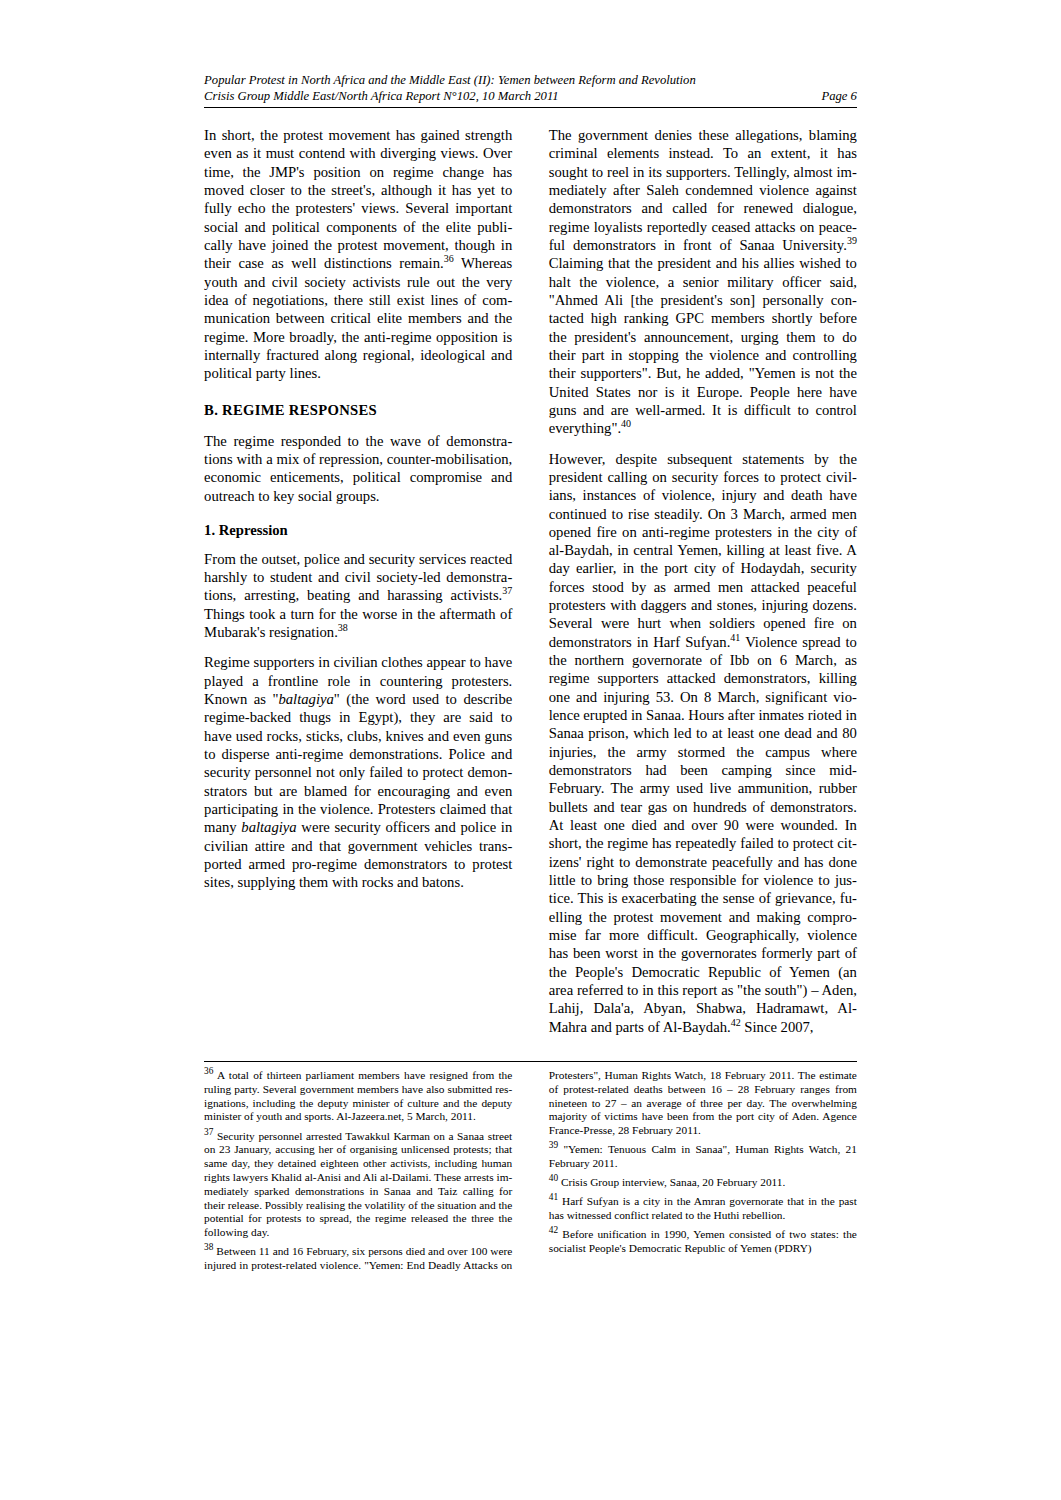Popular Protest in North Africa and the Middle East (II): Yemen between Reform and Revolution
Crisis Group Middle East/North Africa Report N°102, 10 March 2011 Page 6
In short, the protest movement has gained strength even as it must contend with diverging views. Over time, the JMP's position on regime change has moved closer to the street's, although it has yet to fully echo the protesters' views. Several important social and political components of the elite publically have joined the protest movement, though in their case as well distinctions remain.36 Whereas youth and civil society activists rule out the very idea of negotiations, there still exist lines of communication between critical elite members and the regime. More broadly, the anti-regime opposition is internally fractured along regional, ideological and political party lines.
B. Regime Responses
The regime responded to the wave of demonstrations with a mix of repression, counter-mobilisation, economic enticements, political compromise and outreach to key social groups.
1. Repression
From the outset, police and security services reacted harshly to student and civil society-led demonstrations, arresting, beating and harassing activists.37 Things took a turn for the worse in the aftermath of Mubarak's resignation.38
Regime supporters in civilian clothes appear to have played a frontline role in countering protesters. Known as "baltagiya" (the word used to describe regime-backed thugs in Egypt), they are said to have used rocks, sticks, clubs, knives and even guns to disperse anti-regime demonstrations. Police and security personnel not only failed to protect demonstrators but are blamed for encouraging and even participating in the violence. Protesters claimed that many baltagiya were security officers and police in civilian attire and that government vehicles transported armed pro-regime demonstrators to protest sites, supplying them with rocks and batons.
The government denies these allegations, blaming criminal elements instead. To an extent, it has sought to reel in its supporters. Tellingly, almost immediately after Saleh condemned violence against demonstrators and called for renewed dialogue, regime loyalists reportedly ceased attacks on peaceful demonstrators in front of Sanaa University.39 Claiming that the president and his allies wished to halt the violence, a senior military officer said, "Ahmed Ali [the president's son] personally contacted high ranking GPC members shortly before the president's announcement, urging them to do their part in stopping the violence and controlling their supporters". But, he added, "Yemen is not the United States nor is it Europe. People here have guns and are well-armed. It is difficult to control everything".40
However, despite subsequent statements by the president calling on security forces to protect civilians, instances of violence, injury and death have continued to rise steadily. On 3 March, armed men opened fire on anti-regime protesters in the city of al-Baydah, in central Yemen, killing at least five. A day earlier, in the port city of Hodaydah, security forces stood by as armed men attacked peaceful protesters with daggers and stones, injuring dozens. Several were hurt when soldiers opened fire on demonstrators in Harf Sufyan.41 Violence spread to the northern governorate of Ibb on 6 March, as regime supporters attacked demonstrators, killing one and injuring 53. On 8 March, significant violence erupted in Sanaa. Hours after inmates rioted in Sanaa prison, which led to at least one dead and 80 injuries, the army stormed the campus where demonstrators had been camping since mid-February. The army used live ammunition, rubber bullets and tear gas on hundreds of demonstrators. At least one died and over 90 were wounded. In short, the regime has repeatedly failed to protect citizens' right to demonstrate peacefully and has done little to bring those responsible for violence to justice. This is exacerbating the sense of grievance, fuelling the protest movement and making compromise far more difficult. Geographically, violence has been worst in the governorates formerly part of the People's Democratic Republic of Yemen (an area referred to in this report as "the south") – Aden, Lahij, Dala'a, Abyan, Shabwa, Hadramawt, Al-Mahra and parts of Al-Baydah.42 Since 2007,
36 A total of thirteen parliament members have resigned from the ruling party. Several government members have also submitted resignations, including the deputy minister of culture and the deputy minister of youth and sports. Al-Jazeera.net, 5 March, 2011.
37 Security personnel arrested Tawakkul Karman on a Sanaa street on 23 January, accusing her of organising unlicensed protests; that same day, they detained eighteen other activists, including human rights lawyers Khalid al-Anisi and Ali al-Dailami. These arrests immediately sparked demonstrations in Sanaa and Taiz calling for their release. Possibly realising the volatility of the situation and the potential for protests to spread, the regime released the three the following day.
38 Between 11 and 16 February, six persons died and over 100 were injured in protest-related violence. "Yemen: End Deadly Attacks on Protesters", Human Rights Watch, 18 February 2011. The estimate of protest-related deaths between 16 – 28 February ranges from nineteen to 27 – an average of three per day. The overwhelming majority of victims have been from the port city of Aden. Agence France-Presse, 28 February 2011.
39 "Yemen: Tenuous Calm in Sanaa", Human Rights Watch, 21 February 2011.
40 Crisis Group interview, Sanaa, 20 February 2011.
41 Harf Sufyan is a city in the Amran governorate that in the past has witnessed conflict related to the Huthi rebellion.
42 Before unification in 1990, Yemen consisted of two states: the socialist People's Democratic Republic of Yemen (PDRY)